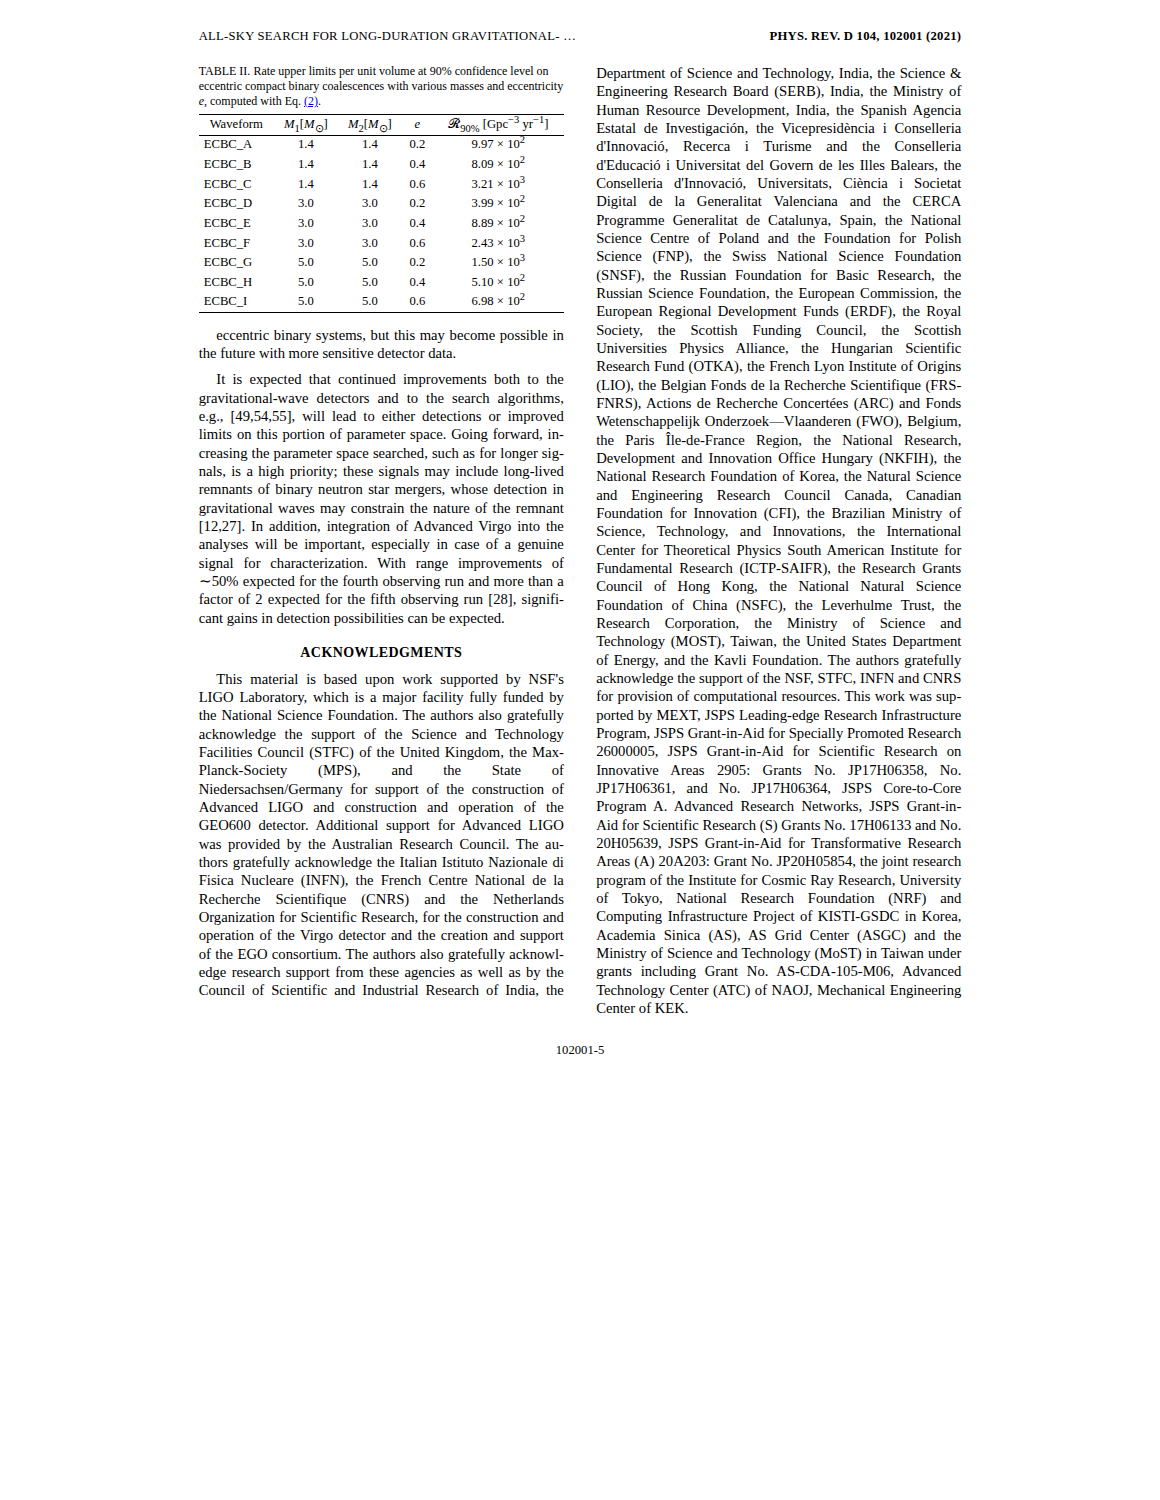ALL-SKY SEARCH FOR LONG-DURATION GRAVITATIONAL- … PHYS. REV. D 104, 102001 (2021)
TABLE II. Rate upper limits per unit volume at 90% confidence level on eccentric compact binary coalescences with various masses and eccentricity e , computed with Eq. (2) .
| Waveform | M 1 [ M ⊙ ] | M 2 [ M ⊙ ] | e | 𝓡 90% [Gpc −3 yr −1 ] |
| --- | --- | --- | --- | --- |
| ECBC_A | 1.4 | 1.4 | 0.2 | 9.97 × 10 2 |
| ECBC_B | 1.4 | 1.4 | 0.4 | 8.09 × 10 2 |
| ECBC_C | 1.4 | 1.4 | 0.6 | 3.21 × 10 3 |
| ECBC_D | 3.0 | 3.0 | 0.2 | 3.99 × 10 2 |
| ECBC_E | 3.0 | 3.0 | 0.4 | 8.89 × 10 2 |
| ECBC_F | 3.0 | 3.0 | 0.6 | 2.43 × 10 3 |
| ECBC_G | 5.0 | 5.0 | 0.2 | 1.50 × 10 3 |
| ECBC_H | 5.0 | 5.0 | 0.4 | 5.10 × 10 2 |
| ECBC_I | 5.0 | 5.0 | 0.6 | 6.98 × 10 2 |
eccentric binary systems, but this may become possible in the future with more sensitive detector data.
It is expected that continued improvements both to the gravitational-wave detectors and to the search algorithms, e.g., [49,54,55], will lead to either detections or improved limits on this portion of parameter space. Going forward, increasing the parameter space searched, such as for longer signals, is a high priority; these signals may include long-lived remnants of binary neutron star mergers, whose detection in gravitational waves may constrain the nature of the remnant [12,27]. In addition, integration of Advanced Virgo into the analyses will be important, especially in case of a genuine signal for characterization. With range improvements of ∼50% expected for the fourth observing run and more than a factor of 2 expected for the fifth observing run [28], significant gains in detection possibilities can be expected.
ACKNOWLEDGMENTS
This material is based upon work supported by NSF's LIGO Laboratory, which is a major facility fully funded by the National Science Foundation. The authors also gratefully acknowledge the support of the Science and Technology Facilities Council (STFC) of the United Kingdom, the Max-Planck-Society (MPS), and the State of Niedersachsen/Germany for support of the construction of Advanced LIGO and construction and operation of the GEO600 detector. Additional support for Advanced LIGO was provided by the Australian Research Council. The authors gratefully acknowledge the Italian Istituto Nazionale di Fisica Nucleare (INFN), the French Centre National de la Recherche Scientifique (CNRS) and the Netherlands Organization for Scientific Research, for the construction and operation of the Virgo detector and the creation and support of the EGO consortium. The authors also gratefully acknowledge research support from these agencies as well as by the Council of Scientific and Industrial Research of India, the Department of Science and Technology, India, the Science & Engineering Research Board (SERB), India, the Ministry of Human Resource Development, India, the Spanish Agencia Estatal de Investigación, the Vicepresidència i Conselleria d'Innovació, Recerca i Turisme and the Conselleria d'Educació i Universitat del Govern de les Illes Balears, the Conselleria d'Innovació, Universitats, Ciència i Societat Digital de la Generalitat Valenciana and the CERCA Programme Generalitat de Catalunya, Spain, the National Science Centre of Poland and the Foundation for Polish Science (FNP), the Swiss National Science Foundation (SNSF), the Russian Foundation for Basic Research, the Russian Science Foundation, the European Commission, the European Regional Development Funds (ERDF), the Royal Society, the Scottish Funding Council, the Scottish Universities Physics Alliance, the Hungarian Scientific Research Fund (OTKA), the French Lyon Institute of Origins (LIO), the Belgian Fonds de la Recherche Scientifique (FRS-FNRS), Actions de Recherche Concertées (ARC) and Fonds Wetenschappelijk Onderzoek—Vlaanderen (FWO), Belgium, the Paris Île-de-France Region, the National Research, Development and Innovation Office Hungary (NKFIH), the National Research Foundation of Korea, the Natural Science and Engineering Research Council Canada, Canadian Foundation for Innovation (CFI), the Brazilian Ministry of Science, Technology, and Innovations, the International Center for Theoretical Physics South American Institute for Fundamental Research (ICTP-SAIFR), the Research Grants Council of Hong Kong, the National Natural Science Foundation of China (NSFC), the Leverhulme Trust, the Research Corporation, the Ministry of Science and Technology (MOST), Taiwan, the United States Department of Energy, and the Kavli Foundation. The authors gratefully acknowledge the support of the NSF, STFC, INFN and CNRS for provision of computational resources. This work was supported by MEXT, JSPS Leading-edge Research Infrastructure Program, JSPS Grant-in-Aid for Specially Promoted Research 26000005, JSPS Grant-in-Aid for Scientific Research on Innovative Areas 2905: Grants No. JP17H06358, No. JP17H06361, and No. JP17H06364, JSPS Core-to-Core Program A. Advanced Research Networks, JSPS Grant-in-Aid for Scientific Research (S) Grants No. 17H06133 and No. 20H05639, JSPS Grant-in-Aid for Transformative Research Areas (A) 20A203: Grant No. JP20H05854, the joint research program of the Institute for Cosmic Ray Research, University of Tokyo, National Research Foundation (NRF) and Computing Infrastructure Project of KISTI-GSDC in Korea, Academia Sinica (AS), AS Grid Center (ASGC) and the Ministry of Science and Technology (MoST) in Taiwan under grants including Grant No. AS-CDA-105-M06, Advanced Technology Center (ATC) of NAOJ, Mechanical Engineering Center of KEK.
102001-5